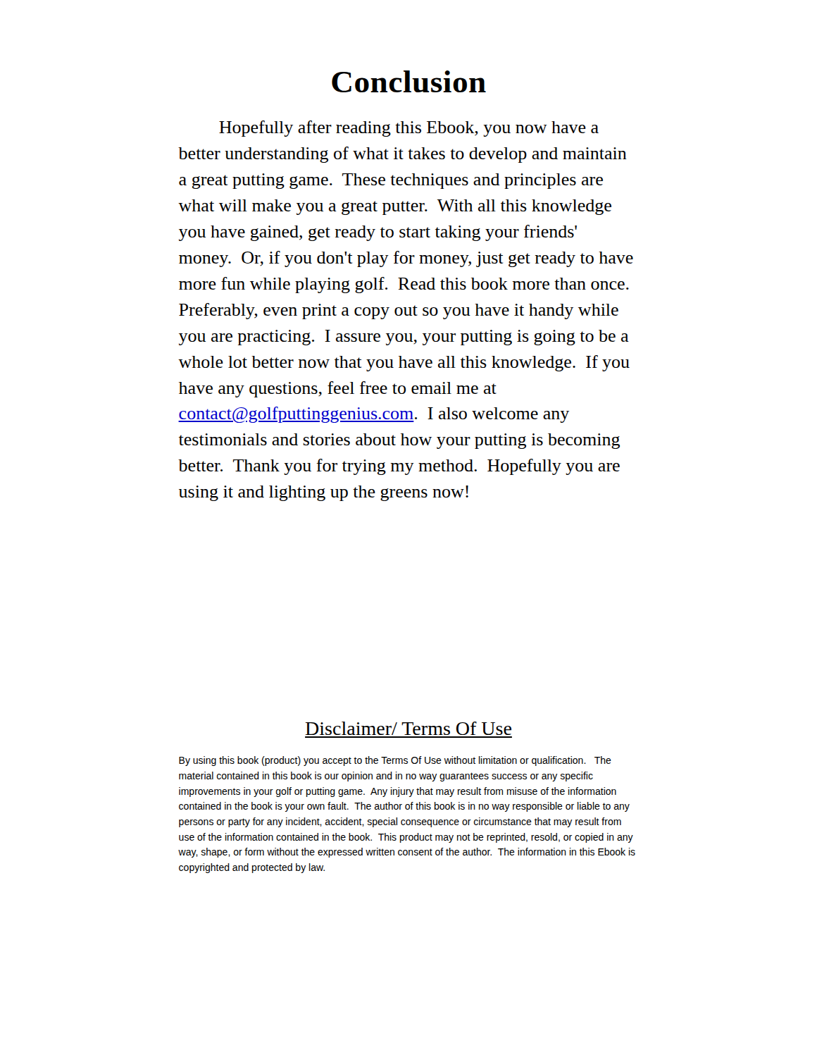Conclusion
Hopefully after reading this Ebook, you now have a better understanding of what it takes to develop and maintain a great putting game. These techniques and principles are what will make you a great putter. With all this knowledge you have gained, get ready to start taking your friends' money. Or, if you don't play for money, just get ready to have more fun while playing golf. Read this book more than once. Preferably, even print a copy out so you have it handy while you are practicing. I assure you, your putting is going to be a whole lot better now that you have all this knowledge. If you have any questions, feel free to email me at contact@golfputtinggenius.com. I also welcome any testimonials and stories about how your putting is becoming better. Thank you for trying my method. Hopefully you are using it and lighting up the greens now!
Disclaimer/ Terms Of Use
By using this book (product) you accept to the Terms Of Use without limitation or qualification. The material contained in this book is our opinion and in no way guarantees success or any specific improvements in your golf or putting game. Any injury that may result from misuse of the information contained in the book is your own fault. The author of this book is in no way responsible or liable to any persons or party for any incident, accident, special consequence or circumstance that may result from use of the information contained in the book. This product may not be reprinted, resold, or copied in any way, shape, or form without the expressed written consent of the author. The information in this Ebook is copyrighted and protected by law.